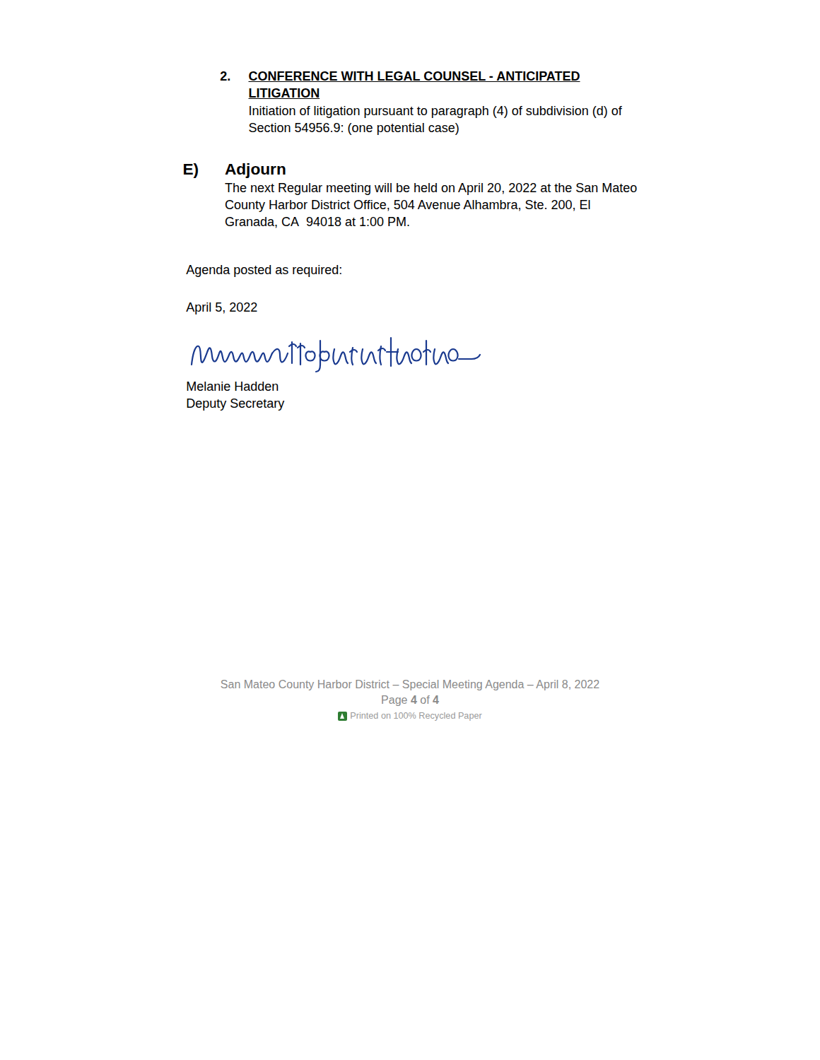2.
CONFERENCE WITH LEGAL COUNSEL - ANTICIPATED LITIGATION Initiation of litigation pursuant to paragraph (4) of subdivision (d) of Section 54956.9: (one potential case)
E)
Adjourn
The next Regular meeting will be held on April 20, 2022 at the San Mateo County Harbor District Office, 504 Avenue Alhambra, Ste. 200, El Granada, CA 94018 at 1:00 PM.
Agenda posted as required:
April 5, 2022
Melanie Hadden
Deputy Secretary
San Mateo County Harbor District – Special Meeting Agenda – April 8, 2022
Page 4 of 4
Printed on 100% Recycled Paper